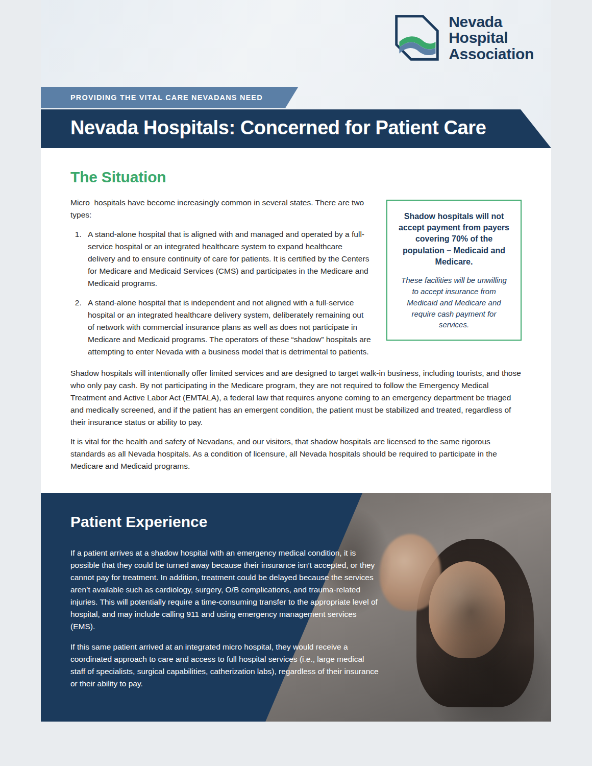Nevada Hospital Association
Providing the Vital Care Nevadans Need
Nevada Hospitals: Concerned for Patient Care
The Situation
Micro hospitals have become increasingly common in several states. There are two types:
A stand-alone hospital that is aligned with and managed and operated by a full-service hospital or an integrated healthcare system to expand healthcare delivery and to ensure continuity of care for patients. It is certified by the Centers for Medicare and Medicaid Services (CMS) and participates in the Medicare and Medicaid programs.
A stand-alone hospital that is independent and not aligned with a full-service hospital or an integrated healthcare delivery system, deliberately remaining out of network with commercial insurance plans as well as does not participate in Medicare and Medicaid programs. The operators of these “shadow” hospitals are attempting to enter Nevada with a business model that is detrimental to patients.
Shadow hospitals will not accept payment from payers covering 70% of the population – Medicaid and Medicare.
These facilities will be unwilling to accept insurance from Medicaid and Medicare and require cash payment for services.
Shadow hospitals will intentionally offer limited services and are designed to target walk-in business, including tourists, and those who only pay cash. By not participating in the Medicare program, they are not required to follow the Emergency Medical Treatment and Active Labor Act (EMTALA), a federal law that requires anyone coming to an emergency department be triaged and medically screened, and if the patient has an emergent condition, the patient must be stabilized and treated, regardless of their insurance status or ability to pay.
It is vital for the health and safety of Nevadans, and our visitors, that shadow hospitals are licensed to the same rigorous standards as all Nevada hospitals. As a condition of licensure, all Nevada hospitals should be required to participate in the Medicare and Medicaid programs.
Patient Experience
If a patient arrives at a shadow hospital with an emergency medical condition, it is possible that they could be turned away because their insurance isn’t accepted, or they cannot pay for treatment. In addition, treatment could be delayed because the services aren’t available such as cardiology, surgery, O/B complications, and trauma-related injuries. This will potentially require a time-consuming transfer to the appropriate level of hospital, and may include calling 911 and using emergency management services (EMS).
If this same patient arrived at an integrated micro hospital, they would receive a coordinated approach to care and access to full hospital services (i.e., large medical staff of specialists, surgical capabilities, catherization labs), regardless of their insurance or their ability to pay.